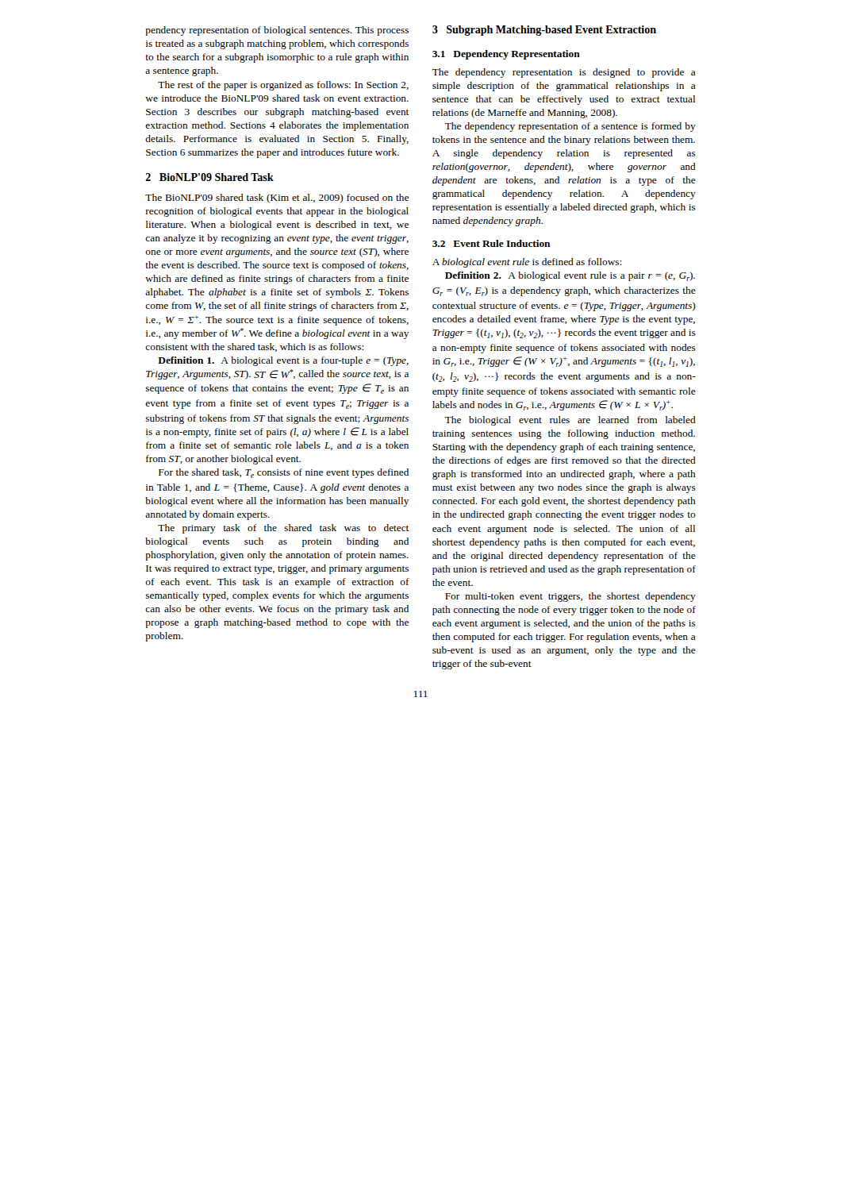pendency representation of biological sentences. This process is treated as a subgraph matching problem, which corresponds to the search for a subgraph isomorphic to a rule graph within a sentence graph.
The rest of the paper is organized as follows: In Section 2, we introduce the BioNLP'09 shared task on event extraction. Section 3 describes our subgraph matching-based event extraction method. Sections 4 elaborates the implementation details. Performance is evaluated in Section 5. Finally, Section 6 summarizes the paper and introduces future work.
2 BioNLP'09 Shared Task
The BioNLP'09 shared task (Kim et al., 2009) focused on the recognition of biological events that appear in the biological literature. When a biological event is described in text, we can analyze it by recognizing an event type, the event trigger, one or more event arguments, and the source text (ST), where the event is described. The source text is composed of tokens, which are defined as finite strings of characters from a finite alphabet. The alphabet is a finite set of symbols Σ. Tokens come from W, the set of all finite strings of characters from Σ, i.e., W = Σ+. The source text is a finite sequence of tokens, i.e., any member of W*. We define a biological event in a way consistent with the shared task, which is as follows:
Definition 1. A biological event is a four-tuple e = (Type, Trigger, Arguments, ST). ST ∈ W*, called the source text, is a sequence of tokens that contains the event; Type ∈ Te is an event type from a finite set of event types Te; Trigger is a substring of tokens from ST that signals the event; Arguments is a non-empty, finite set of pairs (l, a) where l ∈ L is a label from a finite set of semantic role labels L, and a is a token from ST, or another biological event.
For the shared task, Te consists of nine event types defined in Table 1, and L = {Theme, Cause}. A gold event denotes a biological event where all the information has been manually annotated by domain experts.
The primary task of the shared task was to detect biological events such as protein binding and phosphorylation, given only the annotation of protein names. It was required to extract type, trigger, and primary arguments of each event. This task is an example of extraction of semantically typed, complex events for which the arguments can also be other events. We focus on the primary task and propose a graph matching-based method to cope with the problem.
3 Subgraph Matching-based Event Extraction
3.1 Dependency Representation
The dependency representation is designed to provide a simple description of the grammatical relationships in a sentence that can be effectively used to extract textual relations (de Marneffe and Manning, 2008).
The dependency representation of a sentence is formed by tokens in the sentence and the binary relations between them. A single dependency relation is represented as relation(governor, dependent), where governor and dependent are tokens, and relation is a type of the grammatical dependency relation. A dependency representation is essentially a labeled directed graph, which is named dependency graph.
3.2 Event Rule Induction
A biological event rule is defined as follows:
Definition 2. A biological event rule is a pair r = (e, Gr). Gr = (Vr, Er) is a dependency graph, which characterizes the contextual structure of events. e = (Type, Trigger, Arguments) encodes a detailed event frame, where Type is the event type, Trigger = {(t1, v1), (t2, v2), ···} records the event trigger and is a non-empty finite sequence of tokens associated with nodes in Gr, i.e., Trigger ∈ (W × Vr)+, and Arguments = {(t1, l1, v1), (t2, l2, v2), ···} records the event arguments and is a non-empty finite sequence of tokens associated with semantic role labels and nodes in Gr, i.e., Arguments ∈ (W × L × Vr)+.
The biological event rules are learned from labeled training sentences using the following induction method. Starting with the dependency graph of each training sentence, the directions of edges are first removed so that the directed graph is transformed into an undirected graph, where a path must exist between any two nodes since the graph is always connected. For each gold event, the shortest dependency path in the undirected graph connecting the event trigger nodes to each event argument node is selected. The union of all shortest dependency paths is then computed for each event, and the original directed dependency representation of the path union is retrieved and used as the graph representation of the event.
For multi-token event triggers, the shortest dependency path connecting the node of every trigger token to the node of each event argument is selected, and the union of the paths is then computed for each trigger. For regulation events, when a sub-event is used as an argument, only the type and the trigger of the sub-event
111